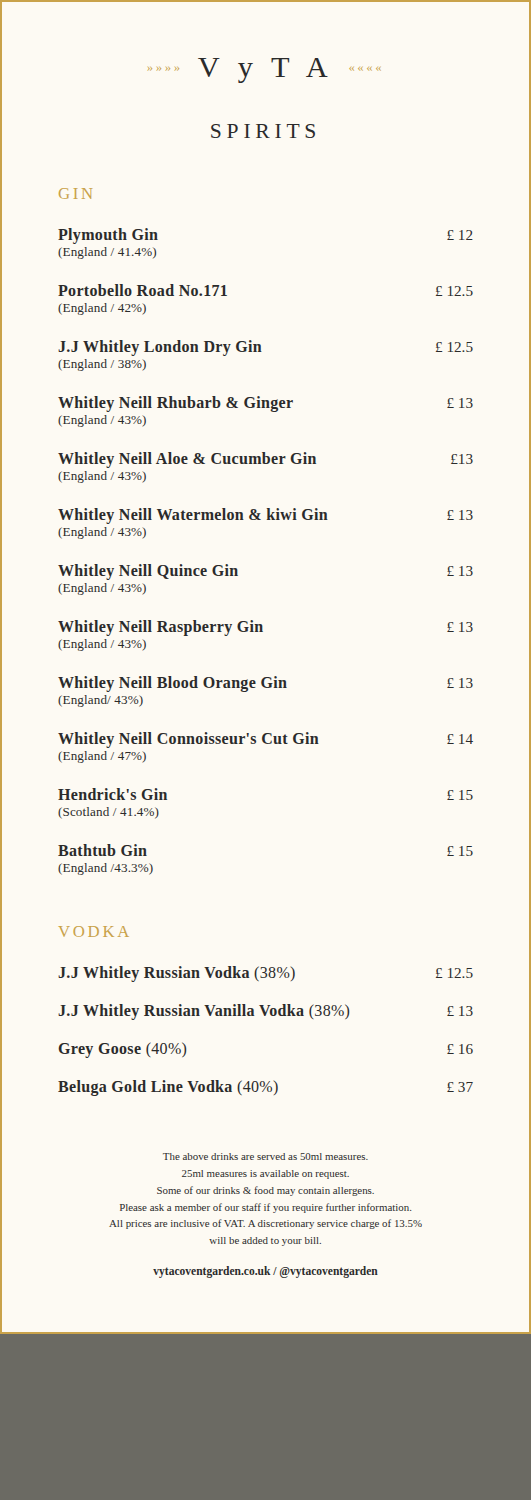»»»»V y T A««««
SPIRITS
GIN
Plymouth Gin (England / 41.4%) £ 12
Portobello Road No.171 (England / 42%) £ 12.5
J.J Whitley London Dry Gin (England / 38%) £ 12.5
Whitley Neill Rhubarb & Ginger (England / 43%) £ 13
Whitley Neill Aloe & Cucumber Gin (England / 43%) £13
Whitley Neill Watermelon & kiwi Gin (England / 43%) £ 13
Whitley Neill Quince Gin (England / 43%) £ 13
Whitley Neill Raspberry Gin (England / 43%) £ 13
Whitley Neill Blood Orange Gin (England/ 43%) £ 13
Whitley Neill Connoisseur's Cut Gin (England / 47%) £ 14
Hendrick's Gin (Scotland / 41.4%) £ 15
Bathtub Gin (England /43.3%) £ 15
VODKA
J.J Whitley Russian Vodka (38%) £ 12.5
J.J Whitley Russian Vanilla Vodka (38%) £ 13
Grey Goose (40%) £ 16
Beluga Gold Line Vodka (40%) £ 37
The above drinks are served as 50ml measures.
25ml measures is available on request.
Some of our drinks & food may contain allergens.
Please ask a member of our staff if you require further information.
All prices are inclusive of VAT. A discretionary service charge of 13.5%
will be added to your bill.
vytacoventgarden.co.uk / @vytacoventgarden